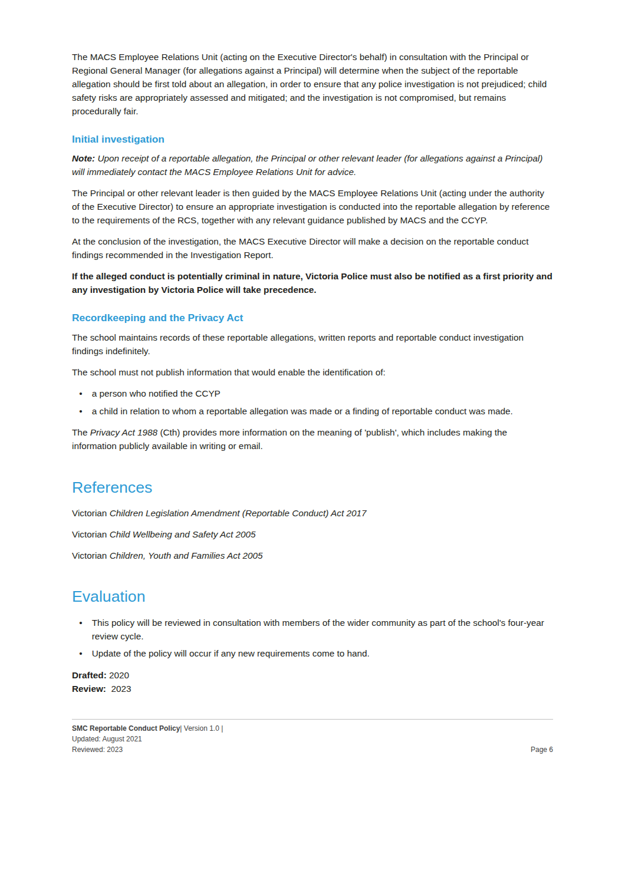The MACS Employee Relations Unit (acting on the Executive Director's behalf) in consultation with the Principal or Regional General Manager (for allegations against a Principal) will determine when the subject of the reportable allegation should be first told about an allegation, in order to ensure that any police investigation is not prejudiced; child safety risks are appropriately assessed and mitigated; and the investigation is not compromised, but remains procedurally fair.
Initial investigation
Note: Upon receipt of a reportable allegation, the Principal or other relevant leader (for allegations against a Principal) will immediately contact the MACS Employee Relations Unit for advice.
The Principal or other relevant leader is then guided by the MACS Employee Relations Unit (acting under the authority of the Executive Director) to ensure an appropriate investigation is conducted into the reportable allegation by reference to the requirements of the RCS, together with any relevant guidance published by MACS and the CCYP.
At the conclusion of the investigation, the MACS Executive Director will make a decision on the reportable conduct findings recommended in the Investigation Report.
If the alleged conduct is potentially criminal in nature, Victoria Police must also be notified as a first priority and any investigation by Victoria Police will take precedence.
Recordkeeping and the Privacy Act
The school maintains records of these reportable allegations, written reports and reportable conduct investigation findings indefinitely.
The school must not publish information that would enable the identification of:
a person who notified the CCYP
a child in relation to whom a reportable allegation was made or a finding of reportable conduct was made.
The Privacy Act 1988 (Cth) provides more information on the meaning of 'publish', which includes making the information publicly available in writing or email.
References
Victorian Children Legislation Amendment (Reportable Conduct) Act 2017
Victorian Child Wellbeing and Safety Act 2005
Victorian Children, Youth and Families Act 2005
Evaluation
This policy will be reviewed in consultation with members of the wider community as part of the school's four-year review cycle.
Update of the policy will occur if any new requirements come to hand.
Drafted: 2020
Review: 2023
SMC Reportable Conduct Policy| Version 1.0 |
Updated: August 2021
Reviewed: 2023
Page 6